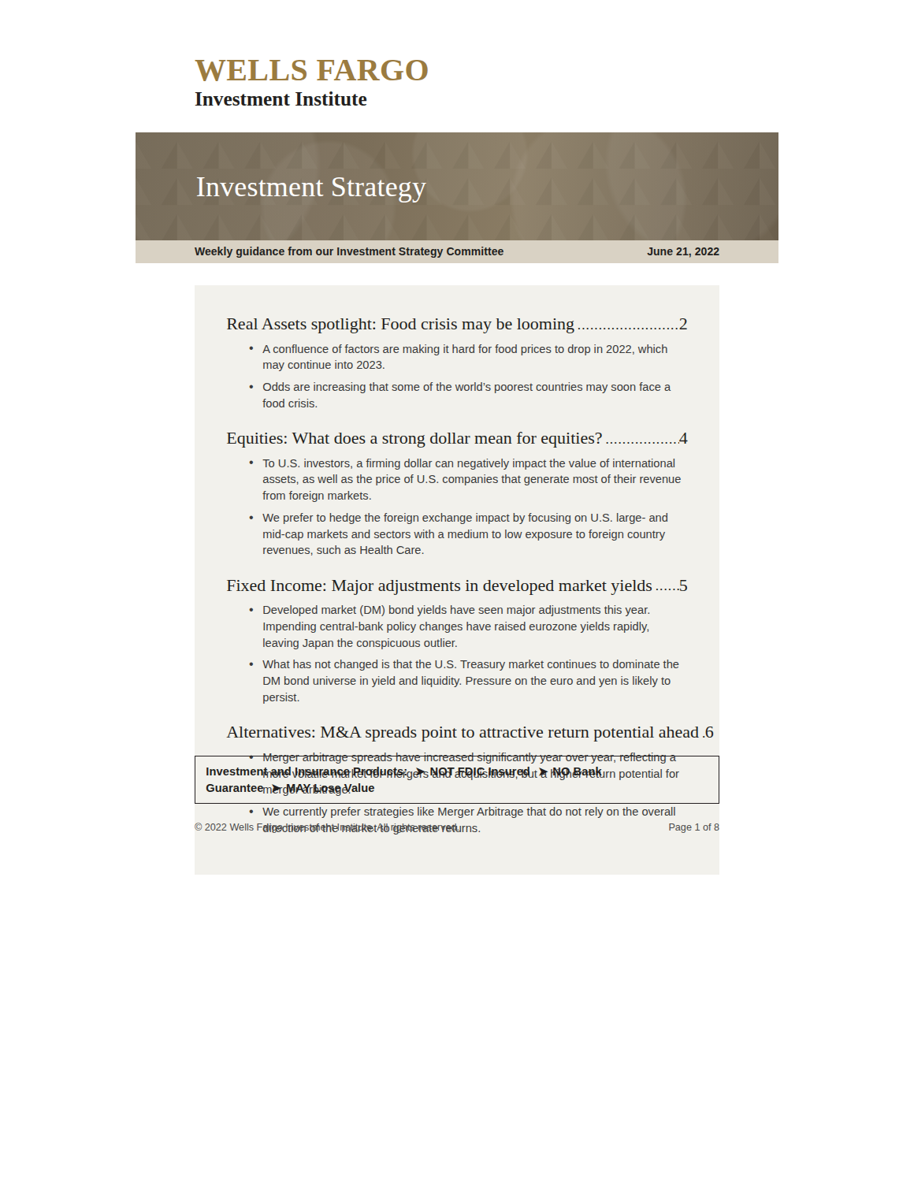WELLS FARGO
Investment Institute
Investment Strategy
Weekly guidance from our Investment Strategy Committee
June 21, 2022
Real Assets spotlight: Food crisis may be looming ........................................... 2
A confluence of factors are making it hard for food prices to drop in 2022, which may continue into 2023.
Odds are increasing that some of the world’s poorest countries may soon face a food crisis.
Equities: What does a strong dollar mean for equities? ................................... 4
To U.S. investors, a firming dollar can negatively impact the value of international assets, as well as the price of U.S. companies that generate most of their revenue from foreign markets.
We prefer to hedge the foreign exchange impact by focusing on U.S. large- and mid-cap markets and sectors with a medium to low exposure to foreign country revenues, such as Health Care.
Fixed Income: Major adjustments in developed market yields .................... 5
Developed market (DM) bond yields have seen major adjustments this year. Impending central-bank policy changes have raised eurozone yields rapidly, leaving Japan the conspicuous outlier.
What has not changed is that the U.S. Treasury market continues to dominate the DM bond universe in yield and liquidity. Pressure on the euro and yen is likely to persist.
Alternatives: M&A spreads point to attractive return potential ahead ...... 6
Merger arbitrage spreads have increased significantly year over year, reflecting a more volatile market for mergers and acquisitions, but a higher return potential for merger arbitrage.
We currently prefer strategies like Merger Arbitrage that do not rely on the overall direction of the market to generate returns.
Investment and Insurance Products:➤NOT FDIC Insured➤NO Bank Guarantee➤MAY Lose Value
© 2022 Wells Fargo Investment Institute. All rights reserved.
Page 1 of 8